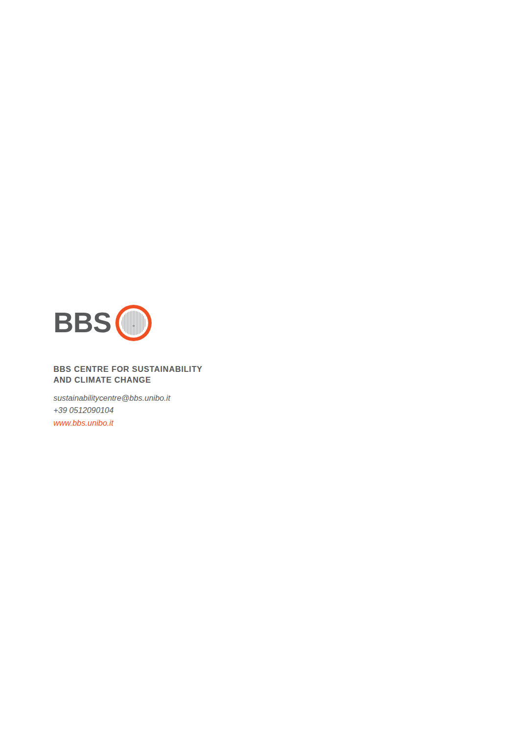BBS
BBS Centre for Sustainability
and Climate Change
sustainabilitycentre@bbs.unibo.it +39 0512090104 www.bbs.unibo.it